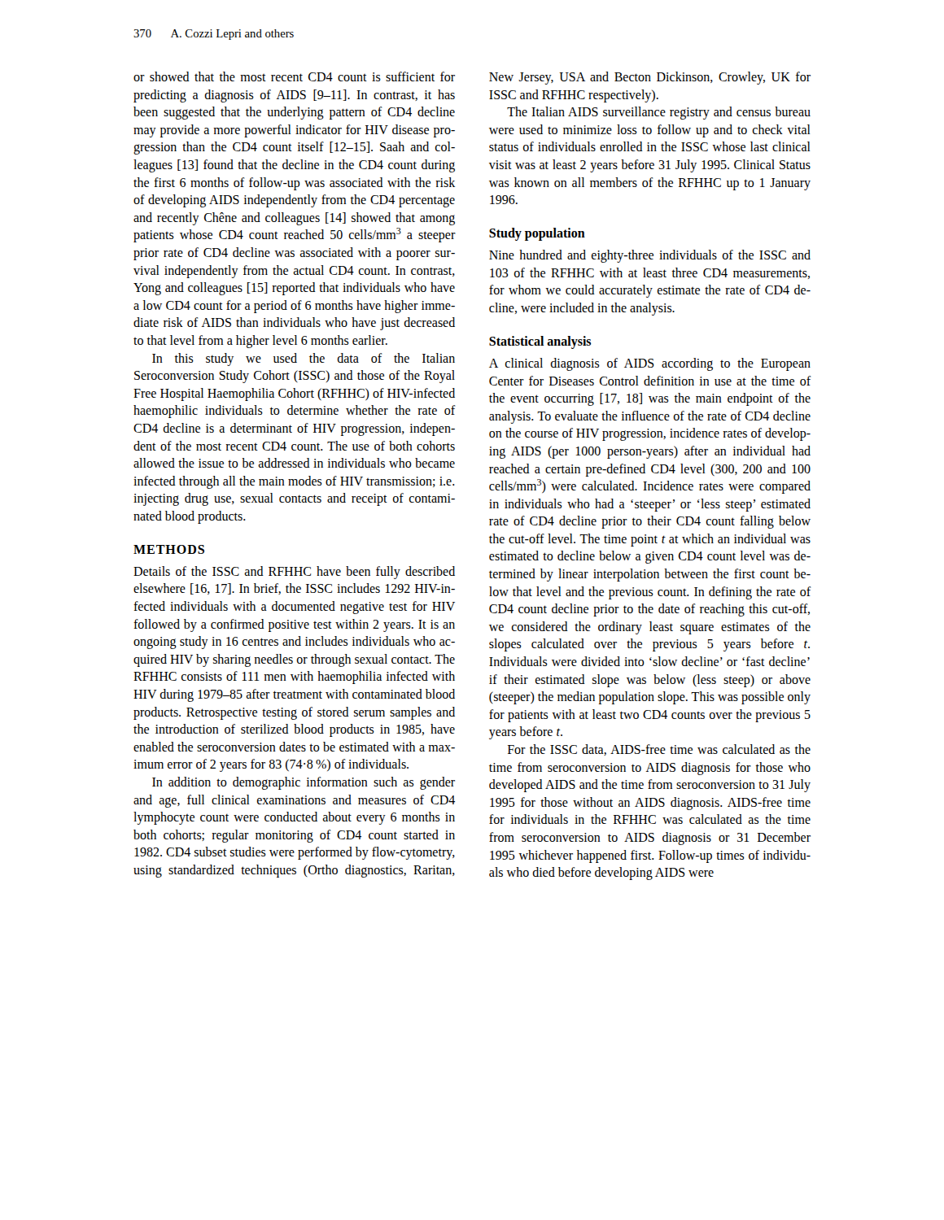370 A. Cozzi Lepri and others
or showed that the most recent CD4 count is sufficient for predicting a diagnosis of AIDS [9–11]. In contrast, it has been suggested that the underlying pattern of CD4 decline may provide a more powerful indicator for HIV disease progression than the CD4 count itself [12–15]. Saah and colleagues [13] found that the decline in the CD4 count during the first 6 months of follow-up was associated with the risk of developing AIDS independently from the CD4 percentage and recently Chêne and colleagues [14] showed that among patients whose CD4 count reached 50 cells/mm3 a steeper prior rate of CD4 decline was associated with a poorer survival independently from the actual CD4 count. In contrast, Yong and colleagues [15] reported that individuals who have a low CD4 count for a period of 6 months have higher immediate risk of AIDS than individuals who have just decreased to that level from a higher level 6 months earlier.
In this study we used the data of the Italian Seroconversion Study Cohort (ISSC) and those of the Royal Free Hospital Haemophilia Cohort (RFHHC) of HIV-infected haemophilic individuals to determine whether the rate of CD4 decline is a determinant of HIV progression, independent of the most recent CD4 count. The use of both cohorts allowed the issue to be addressed in individuals who became infected through all the main modes of HIV transmission; i.e. injecting drug use, sexual contacts and receipt of contaminated blood products.
METHODS
Details of the ISSC and RFHHC have been fully described elsewhere [16, 17]. In brief, the ISSC includes 1292 HIV-infected individuals with a documented negative test for HIV followed by a confirmed positive test within 2 years. It is an ongoing study in 16 centres and includes individuals who acquired HIV by sharing needles or through sexual contact. The RFHHC consists of 111 men with haemophilia infected with HIV during 1979–85 after treatment with contaminated blood products. Retrospective testing of stored serum samples and the introduction of sterilized blood products in 1985, have enabled the seroconversion dates to be estimated with a maximum error of 2 years for 83 (74·8 %) of individuals.
In addition to demographic information such as gender and age, full clinical examinations and measures of CD4 lymphocyte count were conducted about every 6 months in both cohorts; regular monitoring of CD4 count started in 1982. CD4 subset studies were performed by flow-cytometry, using standardized techniques (Ortho diagnostics, Raritan, New Jersey, USA and Becton Dickinson, Crowley, UK for ISSC and RFHHC respectively).
The Italian AIDS surveillance registry and census bureau were used to minimize loss to follow up and to check vital status of individuals enrolled in the ISSC whose last clinical visit was at least 2 years before 31 July 1995. Clinical Status was known on all members of the RFHHC up to 1 January 1996.
Study population
Nine hundred and eighty-three individuals of the ISSC and 103 of the RFHHC with at least three CD4 measurements, for whom we could accurately estimate the rate of CD4 decline, were included in the analysis.
Statistical analysis
A clinical diagnosis of AIDS according to the European Center for Diseases Control definition in use at the time of the event occurring [17, 18] was the main endpoint of the analysis. To evaluate the influence of the rate of CD4 decline on the course of HIV progression, incidence rates of developing AIDS (per 1000 person-years) after an individual had reached a certain pre-defined CD4 level (300, 200 and 100 cells/mm3) were calculated. Incidence rates were compared in individuals who had a ‘steeper’ or ‘less steep’ estimated rate of CD4 decline prior to their CD4 count falling below the cut-off level. The time point t at which an individual was estimated to decline below a given CD4 count level was determined by linear interpolation between the first count below that level and the previous count. In defining the rate of CD4 count decline prior to the date of reaching this cut-off, we considered the ordinary least square estimates of the slopes calculated over the previous 5 years before t. Individuals were divided into ‘slow decline’ or ‘fast decline’ if their estimated slope was below (less steep) or above (steeper) the median population slope. This was possible only for patients with at least two CD4 counts over the previous 5 years before t.
For the ISSC data, AIDS-free time was calculated as the time from seroconversion to AIDS diagnosis for those who developed AIDS and the time from seroconversion to 31 July 1995 for those without an AIDS diagnosis. AIDS-free time for individuals in the RFHHC was calculated as the time from seroconversion to AIDS diagnosis or 31 December 1995 whichever happened first. Follow-up times of individuals who died before developing AIDS were